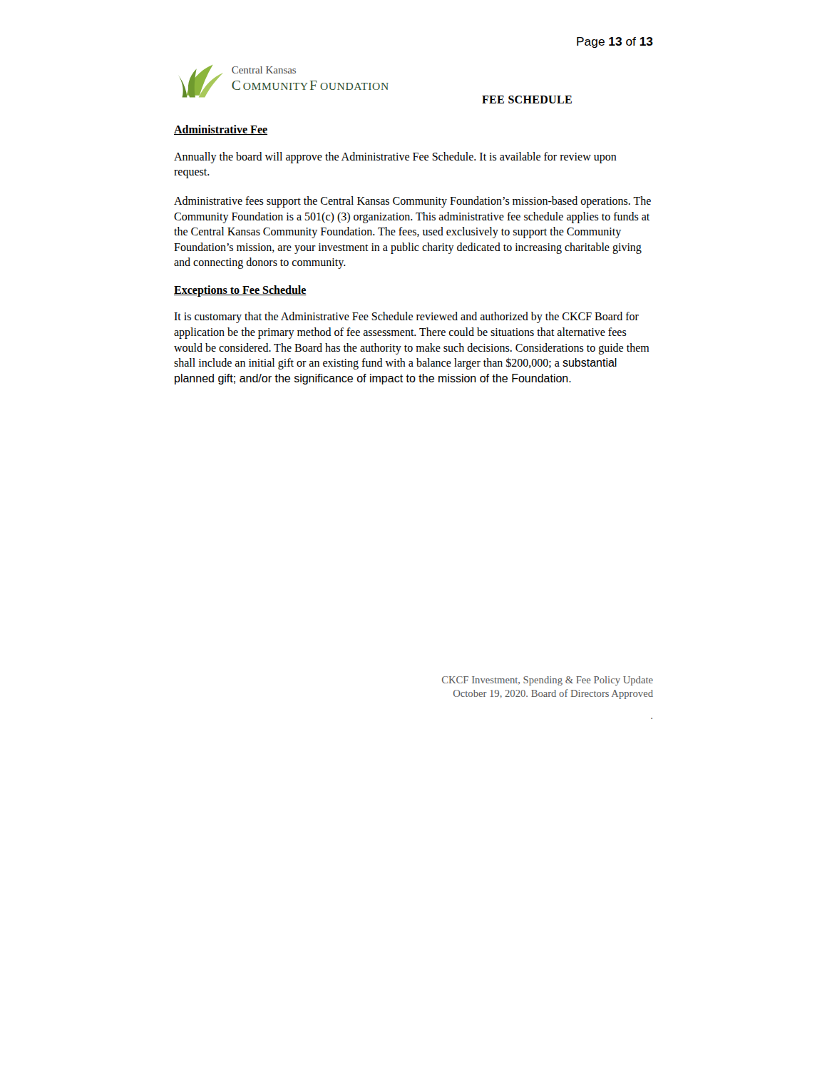Page 13 of 13
Central Kansas C OMMUNITY F OUNDATION
FEE SCHEDULE
Administrative Fee
Annually the board will approve the Administrative Fee Schedule. It is available for review upon request.
Administrative fees support the Central Kansas Community Foundation’s mission-based operations. The Community Foundation is a 501(c) (3) organization. This administrative fee schedule applies to funds at the Central Kansas Community Foundation. The fees, used exclusively to support the Community Foundation’s mission, are your investment in a public charity dedicated to increasing charitable giving and connecting donors to community.
Exceptions to Fee Schedule
It is customary that the Administrative Fee Schedule reviewed and authorized by the CKCF Board for application be the primary method of fee assessment. There could be situations that alternative fees would be considered. The Board has the authority to make such decisions. Considerations to guide them shall include an initial gift or an existing fund with a balance larger than $200,000; a substantial planned gift; and/or the significance of impact to the mission of the Foundation.
CKCF Investment, Spending & Fee Policy Update
October 19, 2020. Board of Directors Approved .